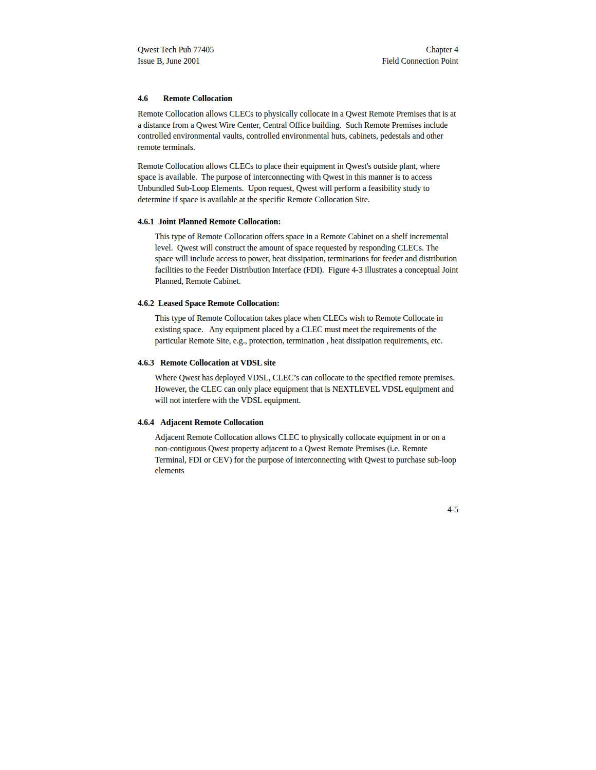| Qwest Tech Pub 77405 | Chapter 4 |
| Issue B, June 2001 | Field Connection Point |
4.6 Remote Collocation
Remote Collocation allows CLECs to physically collocate in a Qwest Remote Premises that is at a distance from a Qwest Wire Center, Central Office building. Such Remote Premises include controlled environmental vaults, controlled environmental huts, cabinets, pedestals and other remote terminals.
Remote Collocation allows CLECs to place their equipment in Qwest's outside plant, where space is available. The purpose of interconnecting with Qwest in this manner is to access Unbundled Sub-Loop Elements. Upon request, Qwest will perform a feasibility study to determine if space is available at the specific Remote Collocation Site.
4.6.1 Joint Planned Remote Collocation:
This type of Remote Collocation offers space in a Remote Cabinet on a shelf incremental level. Qwest will construct the amount of space requested by responding CLECs. The space will include access to power, heat dissipation, terminations for feeder and distribution facilities to the Feeder Distribution Interface (FDI). Figure 4-3 illustrates a conceptual Joint Planned, Remote Cabinet.
4.6.2 Leased Space Remote Collocation:
This type of Remote Collocation takes place when CLECs wish to Remote Collocate in existing space. Any equipment placed by a CLEC must meet the requirements of the particular Remote Site, e.g., protection, termination , heat dissipation requirements, etc.
4.6.3 Remote Collocation at VDSL site
Where Qwest has deployed VDSL, CLEC’s can collocate to the specified remote premises. However, the CLEC can only place equipment that is NEXTLEVEL VDSL equipment and will not interfere with the VDSL equipment.
4.6.4 Adjacent Remote Collocation
Adjacent Remote Collocation allows CLEC to physically collocate equipment in or on a non-contiguous Qwest property adjacent to a Qwest Remote Premises (i.e. Remote Terminal, FDI or CEV) for the purpose of interconnecting with Qwest to purchase sub-loop elements
4-5